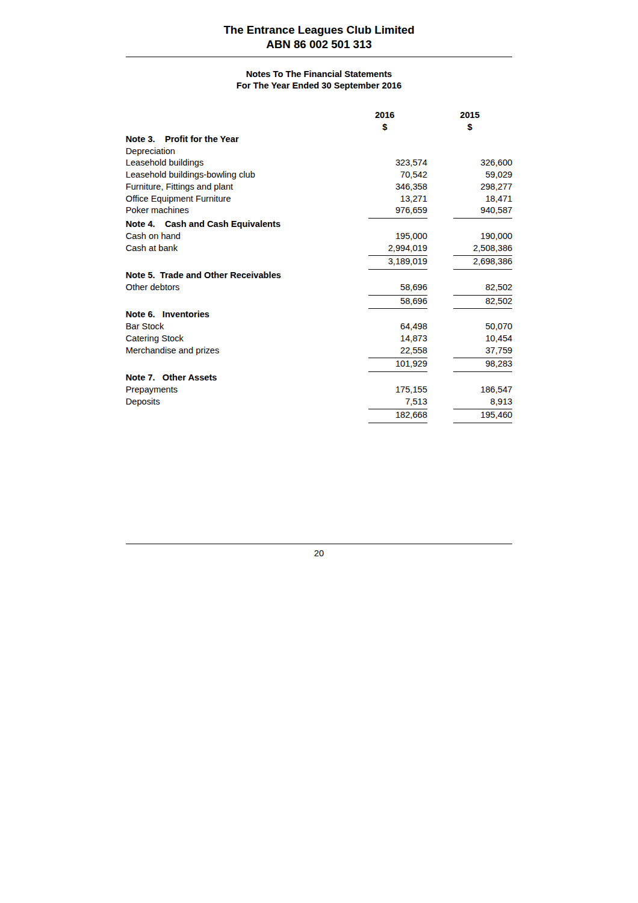The Entrance Leagues Club Limited
ABN 86 002 501 313
Notes To The Financial Statements
For The Year Ended 30 September 2016
| | 2016 | 2015 |
| | $ | $ |
| Note 3. Profit for the Year | | |
| Depreciation | | |
| Leasehold buildings | 323,574 | 326,600 |
| Leasehold buildings-bowling club | 70,542 | 59,029 |
| Furniture, Fittings and plant | 346,358 | 298,277 |
| Office Equipment Furniture | 13,271 | 18,471 |
| Poker machines | 976,659 | 940,587 |
| Note 4. Cash and Cash Equivalents | | |
| Cash on hand | 195,000 | 190,000 |
| Cash at bank | 2,994,019 | 2,508,386 |
| | 3,189,019 | 2,698,386 |
| Note 5. Trade and Other Receivables | | |
| Other debtors | 58,696 | 82,502 |
| | 58,696 | 82,502 |
| Note 6. Inventories | | |
| Bar Stock | 64,498 | 50,070 |
| Catering Stock | 14,873 | 10,454 |
| Merchandise and prizes | 22,558 | 37,759 |
| | 101,929 | 98,283 |
| Note 7. Other Assets | | |
| Prepayments | 175,155 | 186,547 |
| Deposits | 7,513 | 8,913 |
| | 182,668 | 195,460 |
20